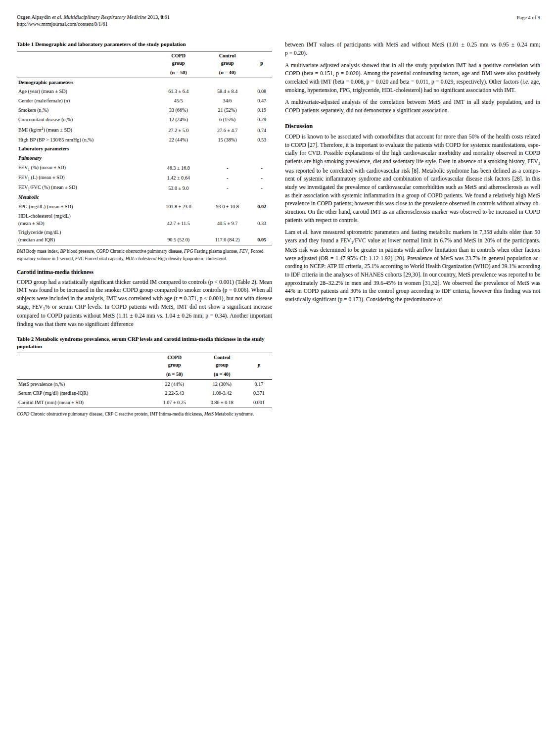Ozgen Alpaydin et al. Multidisciplinary Respiratory Medicine 2013, 8:61
http://www.mrmjournal.com/content/8/1/61
Page 4 of 9
Table 1 Demographic and laboratory parameters of the study population
| | COPD group | Control group | p |
| --- | --- | --- | --- |
| | (n = 50) | (n = 40) | |
| Demographic parameters | | | |
| Age (year) (mean ± SD) | 61.3 ± 6.4 | 58.4 ± 8.4 | 0.08 |
| Gender (male/female) (n) | 45/5 | 34/6 | 0.47 |
| Smokers (n,%) | 33 (66%) | 21 (52%) | 0.19 |
| Concomitant disease (n,%) | 12 (24%) | 6 (15%) | 0.29 |
| BMI (kg/m 2 ) (mean ± SD) | 27.2 ± 5.0 | 27.6 ± 4.7 | 0.74 |
| High BP (BP > 130/85 mmHg) (n,%) | 22 (44%) | 15 (38%) | 0.53 |
| Laboratory parameters | | | |
| Pulmonary | | | |
| FEV 1 (%) (mean ± SD) | 46.3 ± 16.8 | - | - |
| FEV 1 (L) (mean ± SD) | 1.42 ± 0.64 | - | - |
| FEV 1 /FVC (%) (mean ± SD) | 53.0 ± 9.0 | - | - |
| Metabolic | | | |
| FPG (mg/dL) (mean ± SD) | 101.8 ± 23.0 | 93.0 ± 10.8 | 0.02 |
| HDL-cholesterol (mg/dL) (mean ± SD) | 42.7 ± 11.5 | 40.5 ± 9.7 | 0.33 |
| Triglyceride (mg/dL) (median and IQR) | 90.5 (52.0) | 117.0 (84.2) | 0.05 |
BMI Body mass index, BP blood pressure, COPD Chronic obstructive pulmonary disease, FPG Fasting plasma glucose, FEV1 Forced expiratory volume in 1 second, FVC Forced vital capacity, HDL-cholesterol High-density lipoprotein- cholesterol.
Carotid intima-media thickness
COPD group had a statistically significant thicker carotid IM compared to controls (p < 0.001) (Table 2). Mean IMT was found to be increased in the smoker COPD group compared to smoker controls (p = 0.006). When all subjects were included in the analysis, IMT was correlated with age (r = 0.371, p < 0.001), but not with disease stage, FEV1% or serum CRP levels. In COPD patients with MetS, IMT did not show a significant increase compared to COPD patients without MetS (1.11 ± 0.24 mm vs. 1.04 ± 0.26 mm; p = 0.34). Another important finding was that there was no significant difference
Table 2 Metabolic syndrome prevalence, serum CRP levels and carotid intima-media thickness in the study population
| | COPD group | Control group | p |
| --- | --- | --- | --- |
| | (n = 50) | (n = 40) | |
| MetS prevalence (n,%) | 22 (44%) | 12 (30%) | 0.17 |
| Serum CRP (mg/dl) (median-IQR) | 2.22-5.43 | 1.08-3.42 | 0.371 |
| Carotid IMT (mm) (mean ± SD) | 1.07 ± 0.25 | 0.86 ± 0.18 | 0.001 |
COPD Chronic obstructive pulmonary disease, CRP C reactive protein, IMT Intima-media thickness, MetS Metabolic syndrome.
between IMT values of participants with MetS and without MetS (1.01 ± 0.25 mm vs 0.95 ± 0.24 mm; p = 0.20).
A multivariate-adjusted analysis showed that in all the study population IMT had a positive correlation with COPD (beta = 0.151, p = 0.020). Among the potential confounding factors, age and BMI were also positively correlated with IMT (beta = 0.008, p = 0.020 and beta = 0.011, p = 0.029, respectively). Other factors (i.e. age, smoking, hypertension, FPG, triglyceride, HDL-cholesterol) had no significant association with IMT.
A multivariate-adjusted analysis of the correlation between MetS and IMT in all study population, and in COPD patients separately, did not demonstrate a significant association.
Discussion
COPD is known to be associated with comorbidites that account for more than 50% of the health costs related to COPD [27]. Therefore, it is important to evaluate the patients with COPD for systemic manifestations, especially for CVD. Possible explanations of the high cardiovascular morbidity and mortality observed in COPD patients are high smoking prevalence, diet and sedentary life style. Even in absence of a smoking history, FEV1 was reported to be correlated with cardiovascular risk [8]. Metabolic syndrome has been defined as a component of systemic inflammatory syndrome and combination of cardiovascular disease risk factors [28]. In this study we investigated the prevalence of cardiovascular comorbidities such as MetS and atherosclerosis as well as their association with systemic inflammation in a group of COPD patients. We found a relatively high MetS prevalence in COPD patients; however this was close to the prevalence observed in controls without airway obstruction. On the other hand, carotid IMT as an atherosclerosis marker was observed to be increased in COPD patients with respect to controls.
Lam et al. have measured spirometric parameters and fasting metabolic markers in 7,358 adults older than 50 years and they found a FEV1/FVC value at lower normal limit in 6.7% and MetS in 20% of the participants. MetS risk was determined to be greater in patients with airflow limitation than in controls when other factors were adjusted (OR = 1.47 95% CI: 1.12-1.92) [20]. Prevalence of MetS was 23.7% in general population according to NCEP: ATP III criteria, 25.1% according to World Health Organization (WHO) and 39.1% according to IDF criteria in the analyses of NHANES cohorts [29,30]. In our country, MetS prevalence was reported to be approximately 28–32.2% in men and 39.6-45% in women [31,32]. We observed the prevalence of MetS was 44% in COPD patients and 30% in the control group according to IDF criteria, however this finding was not statistically significant (p = 0.173). Considering the predominance of